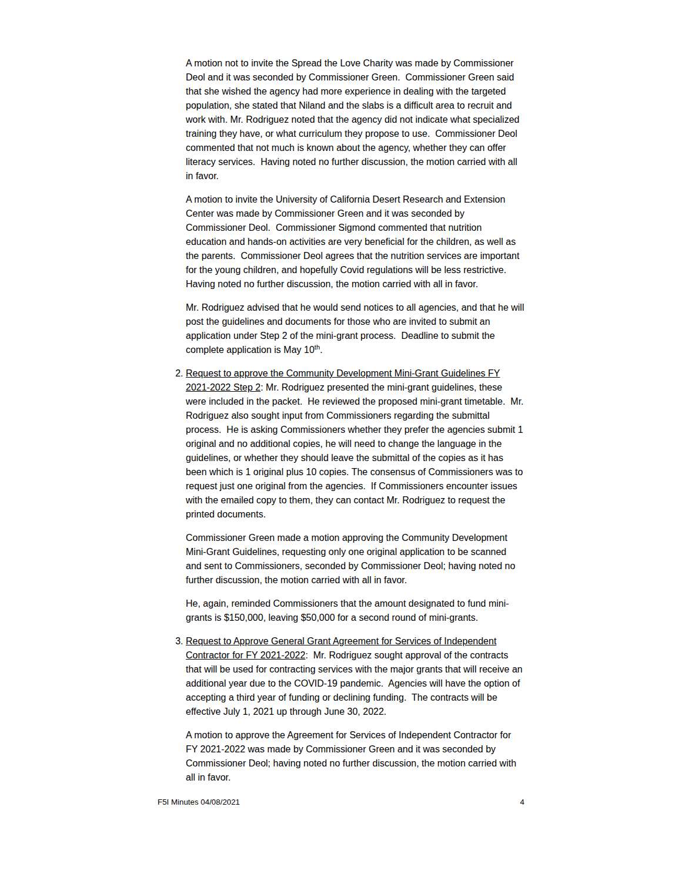A motion not to invite the Spread the Love Charity was made by Commissioner Deol and it was seconded by Commissioner Green. Commissioner Green said that she wished the agency had more experience in dealing with the targeted population, she stated that Niland and the slabs is a difficult area to recruit and work with. Mr. Rodriguez noted that the agency did not indicate what specialized training they have, or what curriculum they propose to use. Commissioner Deol commented that not much is known about the agency, whether they can offer literacy services. Having noted no further discussion, the motion carried with all in favor.
A motion to invite the University of California Desert Research and Extension Center was made by Commissioner Green and it was seconded by Commissioner Deol. Commissioner Sigmond commented that nutrition education and hands-on activities are very beneficial for the children, as well as the parents. Commissioner Deol agrees that the nutrition services are important for the young children, and hopefully Covid regulations will be less restrictive. Having noted no further discussion, the motion carried with all in favor.
Mr. Rodriguez advised that he would send notices to all agencies, and that he will post the guidelines and documents for those who are invited to submit an application under Step 2 of the mini-grant process. Deadline to submit the complete application is May 10th.
Request to approve the Community Development Mini-Grant Guidelines FY 2021-2022 Step 2: Mr. Rodriguez presented the mini-grant guidelines, these were included in the packet. He reviewed the proposed mini-grant timetable. Mr. Rodriguez also sought input from Commissioners regarding the submittal process. He is asking Commissioners whether they prefer the agencies submit 1 original and no additional copies, he will need to change the language in the guidelines, or whether they should leave the submittal of the copies as it has been which is 1 original plus 10 copies. The consensus of Commissioners was to request just one original from the agencies. If Commissioners encounter issues with the emailed copy to them, they can contact Mr. Rodriguez to request the printed documents.
Commissioner Green made a motion approving the Community Development Mini-Grant Guidelines, requesting only one original application to be scanned and sent to Commissioners, seconded by Commissioner Deol; having noted no further discussion, the motion carried with all in favor.
He, again, reminded Commissioners that the amount designated to fund mini-grants is $150,000, leaving $50,000 for a second round of mini-grants.
Request to Approve General Grant Agreement for Services of Independent Contractor for FY 2021-2022: Mr. Rodriguez sought approval of the contracts that will be used for contracting services with the major grants that will receive an additional year due to the COVID-19 pandemic. Agencies will have the option of accepting a third year of funding or declining funding. The contracts will be effective July 1, 2021 up through June 30, 2022.
A motion to approve the Agreement for Services of Independent Contractor for FY 2021-2022 was made by Commissioner Green and it was seconded by Commissioner Deol; having noted no further discussion, the motion carried with all in favor.
F5I Minutes 04/08/2021
4